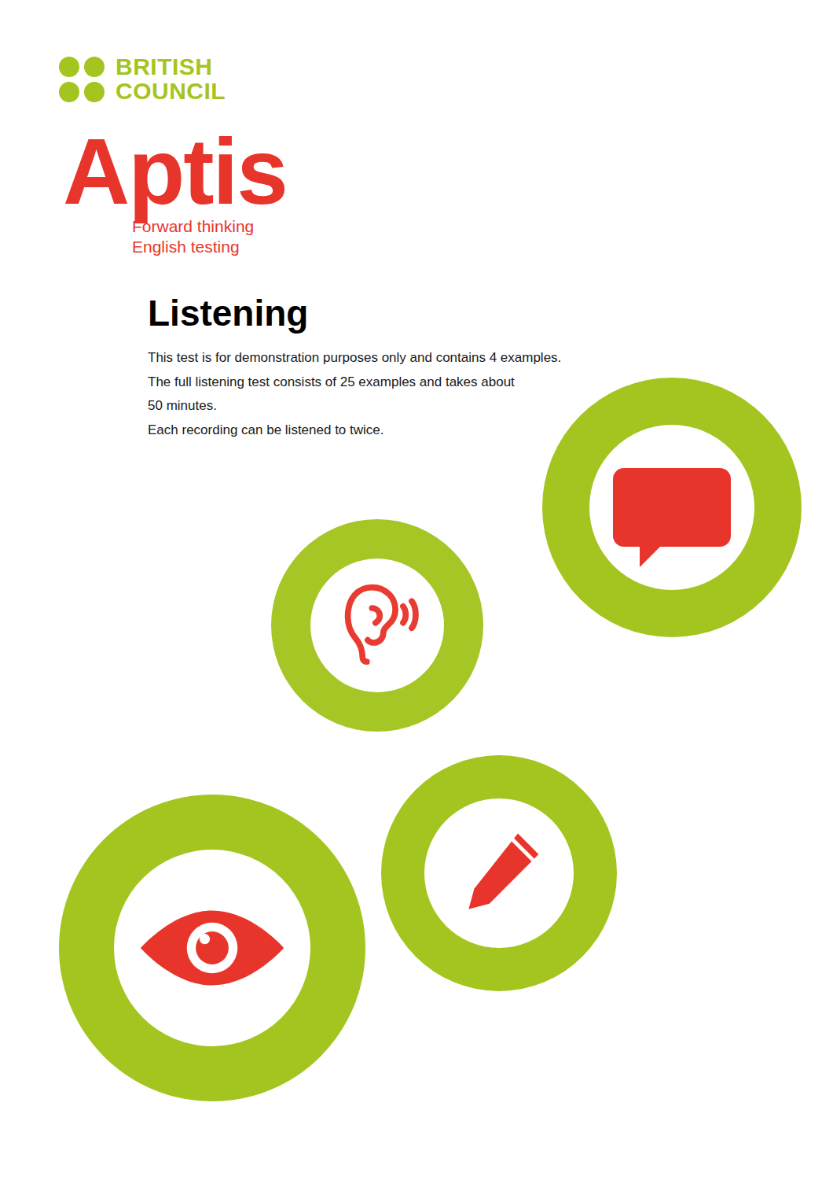British
Council
Aptis
Forward thinking
English testing
Listening
This test is for demonstration purposes only and contains 4 examples.
The full listening test consists of 25 examples and takes about
50 minutes.
Each recording can be listened to twice.